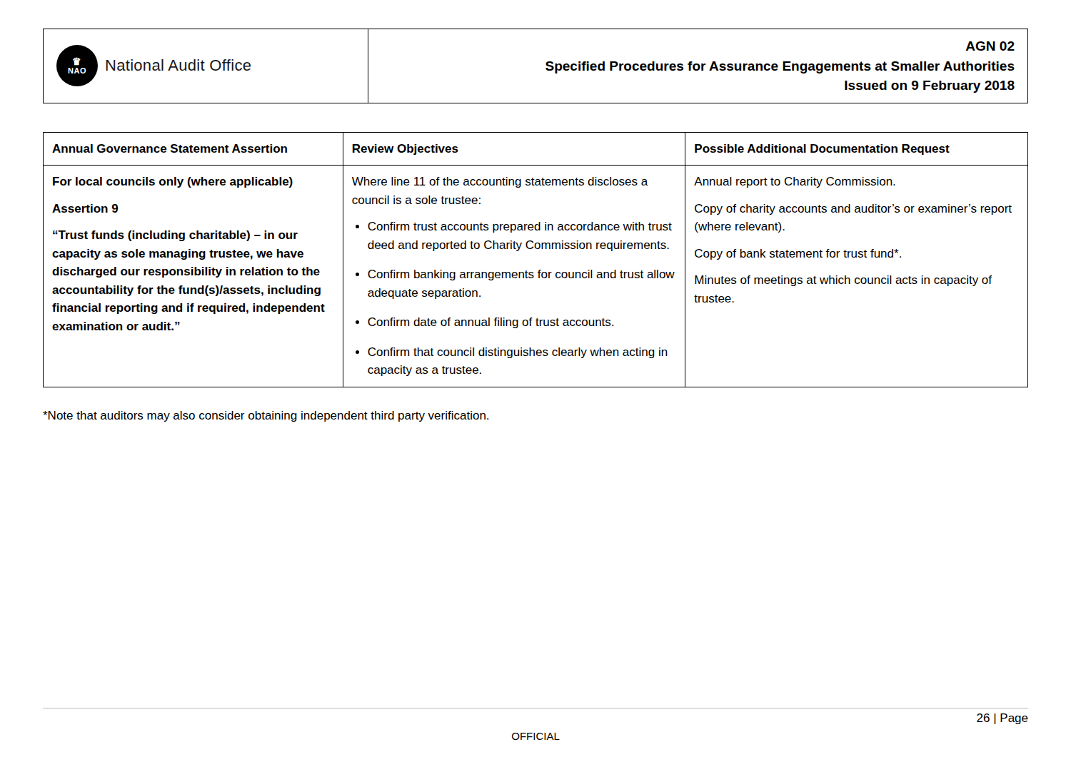♛ NAO
National Audit Office
AGN 02
Specified Procedures for Assurance Engagements at Smaller Authorities
Issued on 9 February 2018
| Annual Governance Statement Assertion | Review Objectives | Possible Additional Documentation Request |
| --- | --- | --- |
| For local councils only (where applicable) Assertion 9 “Trust funds (including charitable) – in our capacity as sole managing trustee, we have discharged our responsibility in relation to the accountability for the fund(s)/assets, including financial reporting and if required, independent examination or audit.” | Where line 11 of the accounting statements discloses a council is a sole trustee: Confirm trust accounts prepared in accordance with trust deed and reported to Charity Commission requirements. Confirm banking arrangements for council and trust allow adequate separation. Confirm date of annual filing of trust accounts. Confirm that council distinguishes clearly when acting in capacity as a trustee. | Annual report to Charity Commission. Copy of charity accounts and auditor’s or examiner’s report (where relevant). Copy of bank statement for trust fund*. Minutes of meetings at which council acts in capacity of trustee. |
*Note that auditors may also consider obtaining independent third party verification.
26 | Page
OFFICIAL